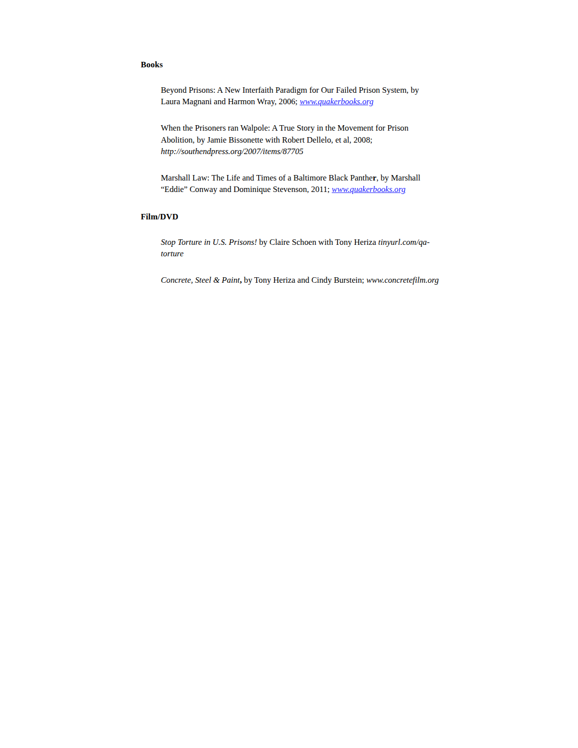Books
Beyond Prisons: A New Interfaith Paradigm for Our Failed Prison System, by Laura Magnani and Harmon Wray, 2006; www.quakerbooks.org
When the Prisoners ran Walpole: A True Story in the Movement for Prison Abolition, by Jamie Bissonette with Robert Dellelo, et al, 2008; http://southendpress.org/2007/items/87705
Marshall Law: The Life and Times of a Baltimore Black Panther, by Marshall “Eddie” Conway and Dominique Stevenson, 2011; www.quakerbooks.org
Film/DVD
Stop Torture in U.S. Prisons! by Claire Schoen with Tony Heriza tinyurl.com/qa-torture
Concrete, Steel & Paint, by Tony Heriza and Cindy Burstein; www.concretefilm.org